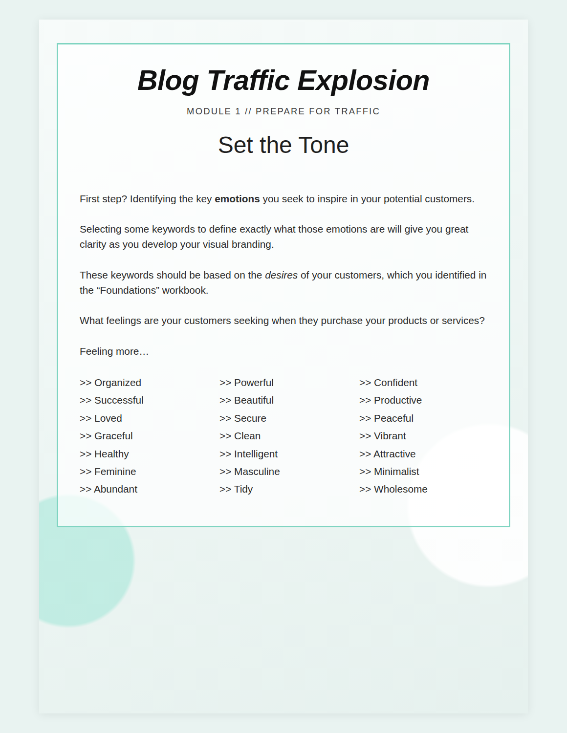Blog Traffic Explosion
Module 1 // Prepare for Traffic
Set the Tone
First step? Identifying the key emotions you seek to inspire in your potential customers.
Selecting some keywords to define exactly what those emotions are will give you great clarity as you develop your visual branding.
These keywords should be based on the desires of your customers, which you identified in the “Foundations” workbook.
What feelings are your customers seeking when they purchase your products or services?
Feeling more…
Organized
Successful
Loved
Graceful
Healthy
Feminine
Abundant
Powerful
Beautiful
Secure
Clean
Intelligent
Masculine
Tidy
Confident
Productive
Peaceful
Vibrant
Attractive
Minimalist
Wholesome